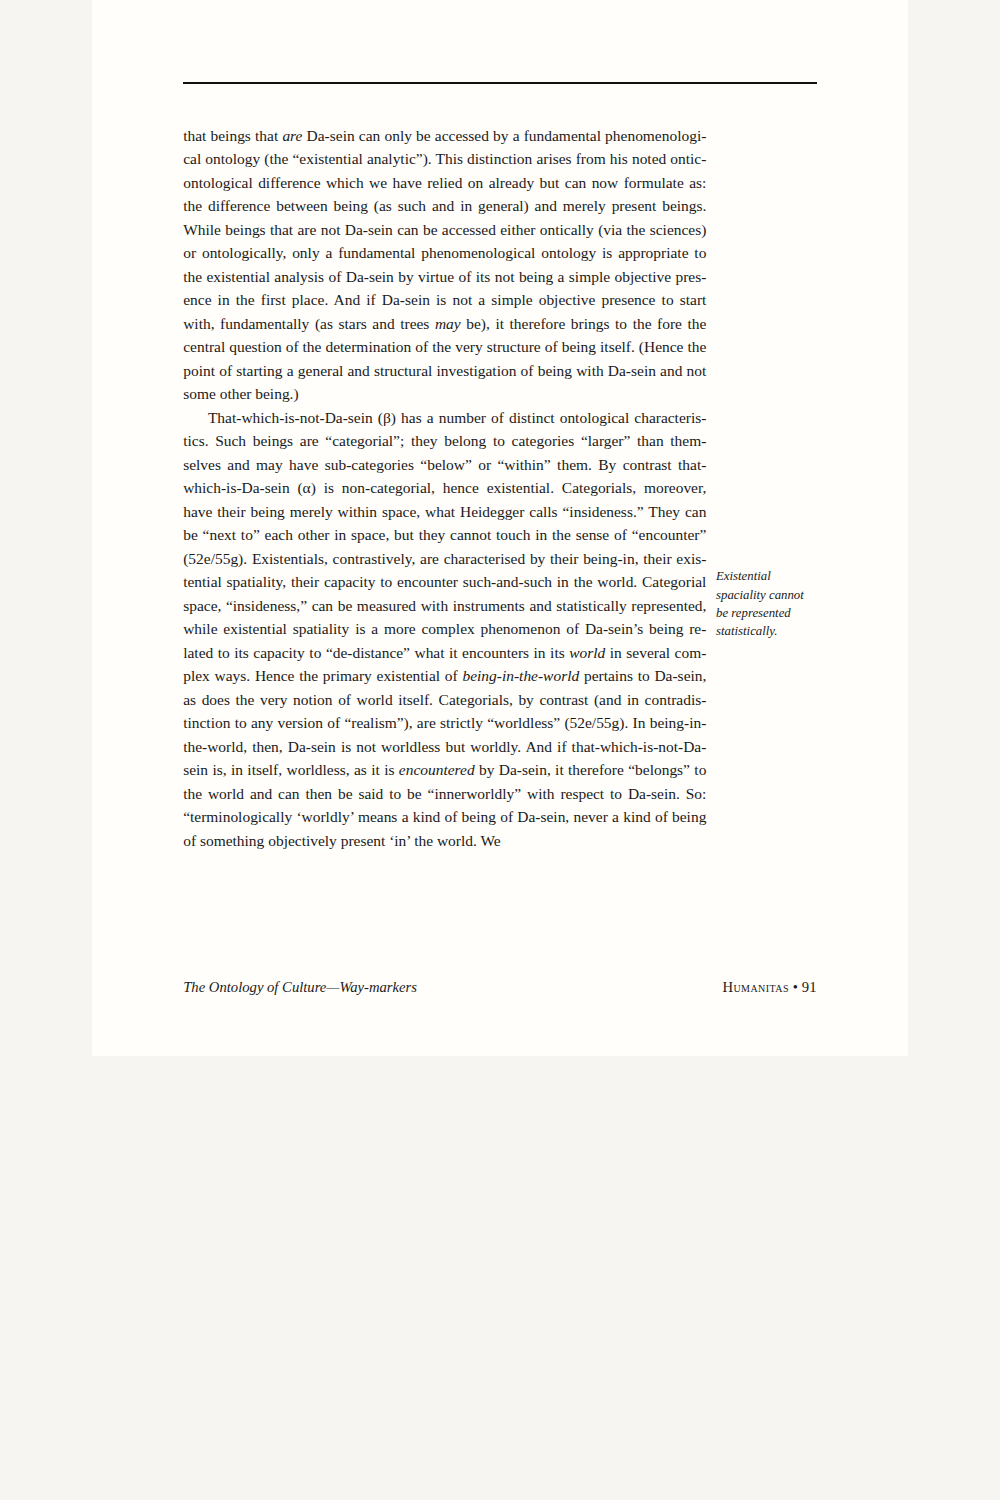that beings that are Da-sein can only be accessed by a fundamental phenomenological ontology (the “existential analytic”). This distinction arises from his noted ontic-ontological difference which we have relied on already but can now formulate as: the difference between being (as such and in general) and merely present beings. While beings that are not Da-sein can be accessed either ontically (via the sciences) or ontologically, only a fundamental phenomenological ontology is appropriate to the existential analysis of Da-sein by virtue of its not being a simple objective presence in the first place. And if Da-sein is not a simple objective presence to start with, fundamentally (as stars and trees may be), it therefore brings to the fore the central question of the determination of the very structure of being itself. (Hence the point of starting a general and structural investigation of being with Da-sein and not some other being.)
That-which-is-not-Da-sein (β) has a number of distinct ontological characteristics. Such beings are “categorial”; they belong to categories “larger” than themselves and may have sub-categories “below” or “within” them. By contrast that-which-is-Da-sein (α) is non-categorial, hence existential. Categorials, moreover, have their being merely within space, what Heidegger calls “insideness.” They can be “next to” each other in space, but they cannot touch in the sense of “encounter” (52e/55g). Existentials, contrastively, are characterised by their being-in, their existential spatiality, their capacity to encounter such-and-such in the world. Categorial space, “insideness,” can be measured with instruments and statistically represented, while existential spatiality is a more complex phenomenon of Da-sein’s being related to its capacity to “de-distance” what it encounters in its world in several complex ways. Hence the primary existential of being-in-the-world pertains to Da-sein, as does the very notion of world itself. Categorials, by contrast (and in contradistinction to any version of “realism”), are strictly “worldless” (52e/55g). In being-in-the-world, then, Da-sein is not worldless but worldly. And if that-which-is-not-Da-sein is, in itself, worldless, as it is encountered by Da-sein, it therefore “belongs” to the world and can then be said to be “innerworldly” with respect to Da-sein. So: “terminologically ‘worldly’ means a kind of being of Da-sein, never a kind of being of something objectively present ‘in’ the world. We
Existential spaciality cannot be represented statistically.
The Ontology of Culture—Way-markers Humanitas • 91